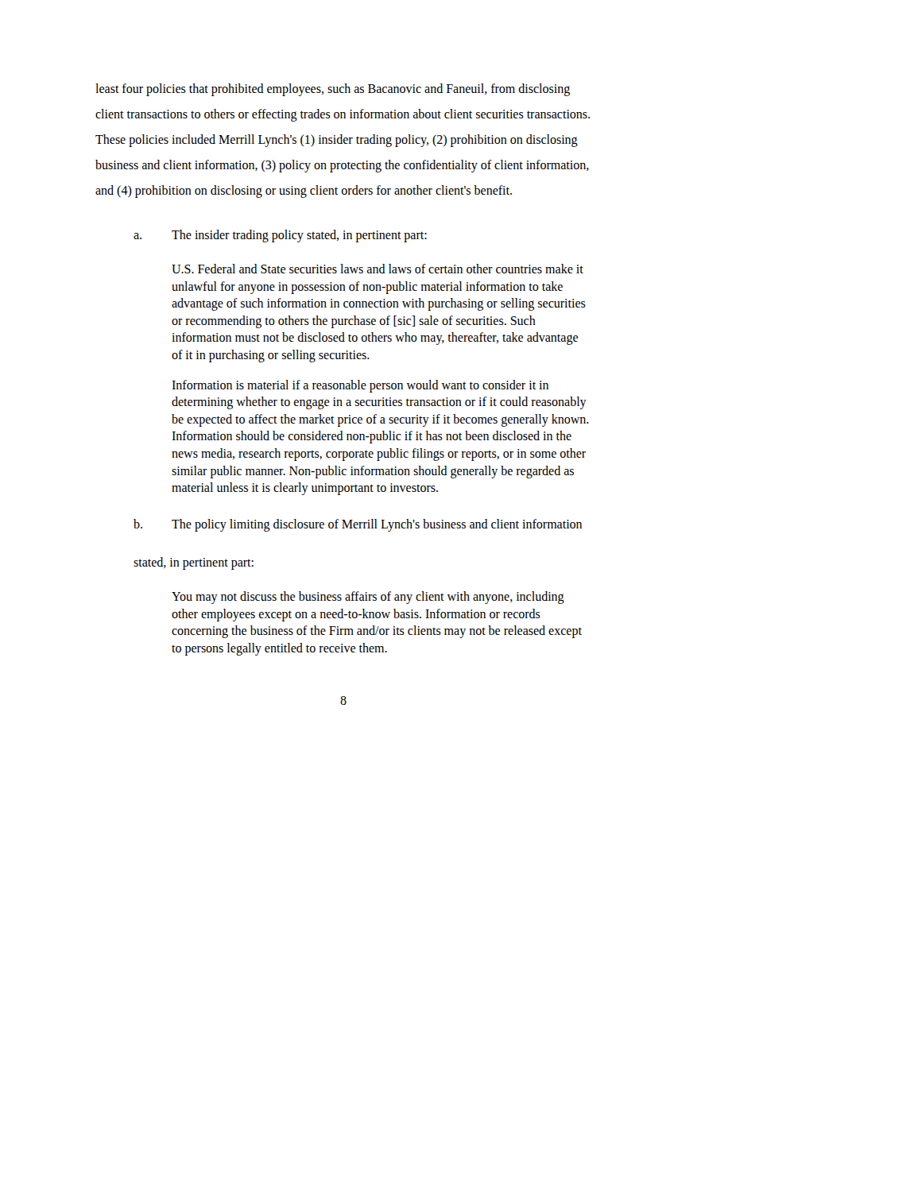least four policies that prohibited employees, such as Bacanovic and Faneuil, from disclosing client transactions to others or effecting trades on information about client securities transactions. These policies included Merrill Lynch's (1) insider trading policy, (2) prohibition on disclosing business and client information, (3) policy on protecting the confidentiality of client information, and (4) prohibition on disclosing or using client orders for another client's benefit.
a. The insider trading policy stated, in pertinent part:
U.S. Federal and State securities laws and laws of certain other countries make it unlawful for anyone in possession of non-public material information to take advantage of such information in connection with purchasing or selling securities or recommending to others the purchase of [sic] sale of securities. Such information must not be disclosed to others who may, thereafter, take advantage of it in purchasing or selling securities.
Information is material if a reasonable person would want to consider it in determining whether to engage in a securities transaction or if it could reasonably be expected to affect the market price of a security if it becomes generally known. Information should be considered non-public if it has not been disclosed in the news media, research reports, corporate public filings or reports, or in some other similar public manner. Non-public information should generally be regarded as material unless it is clearly unimportant to investors.
b. The policy limiting disclosure of Merrill Lynch's business and client information
stated, in pertinent part:
You may not discuss the business affairs of any client with anyone, including other employees except on a need-to-know basis. Information or records concerning the business of the Firm and/or its clients may not be released except to persons legally entitled to receive them.
8